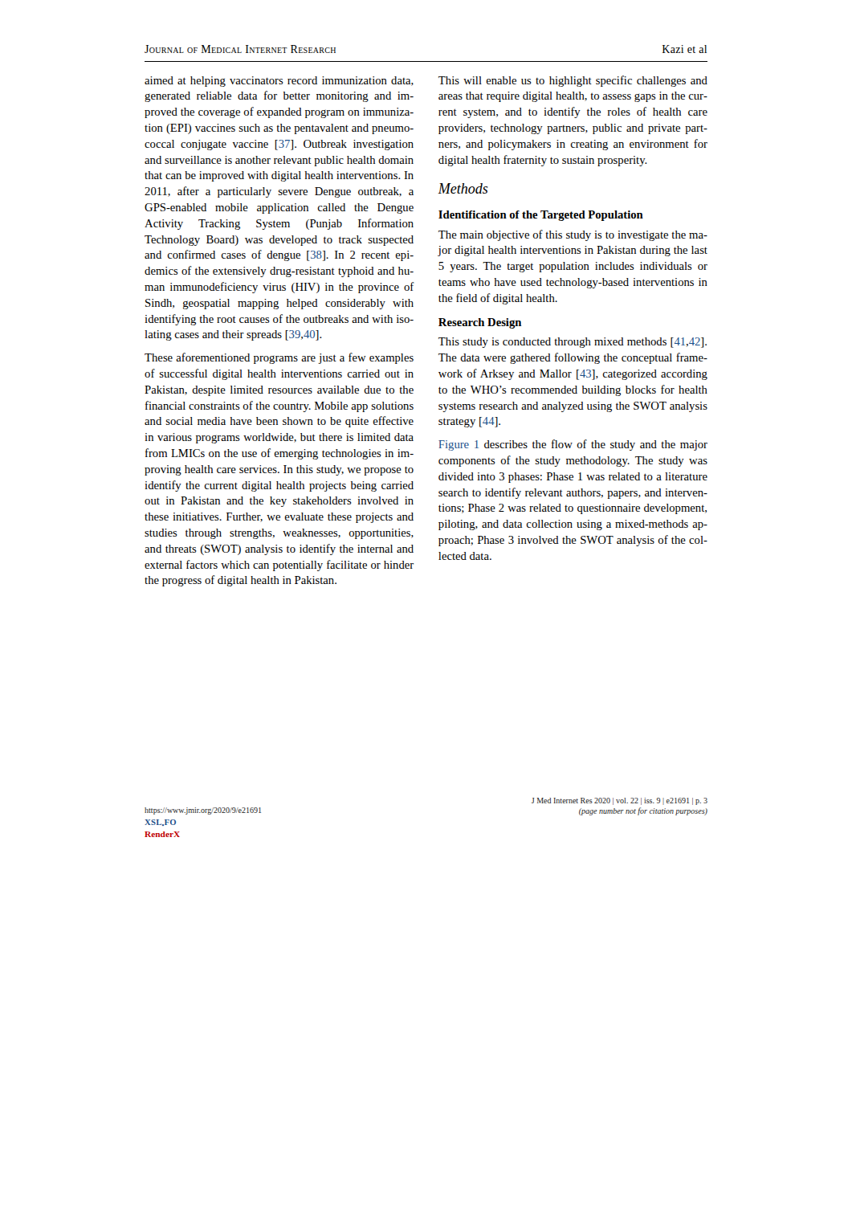Journal of Medical Internet Research
Kazi et al
aimed at helping vaccinators record immunization data, generated reliable data for better monitoring and improved the coverage of expanded program on immunization (EPI) vaccines such as the pentavalent and pneumococcal conjugate vaccine [37]. Outbreak investigation and surveillance is another relevant public health domain that can be improved with digital health interventions. In 2011, after a particularly severe Dengue outbreak, a GPS-enabled mobile application called the Dengue Activity Tracking System (Punjab Information Technology Board) was developed to track suspected and confirmed cases of dengue [38]. In 2 recent epidemics of the extensively drug-resistant typhoid and human immunodeficiency virus (HIV) in the province of Sindh, geospatial mapping helped considerably with identifying the root causes of the outbreaks and with isolating cases and their spreads [39,40].
These aforementioned programs are just a few examples of successful digital health interventions carried out in Pakistan, despite limited resources available due to the financial constraints of the country. Mobile app solutions and social media have been shown to be quite effective in various programs worldwide, but there is limited data from LMICs on the use of emerging technologies in improving health care services. In this study, we propose to identify the current digital health projects being carried out in Pakistan and the key stakeholders involved in these initiatives. Further, we evaluate these projects and studies through strengths, weaknesses, opportunities, and threats (SWOT) analysis to identify the internal and external factors which can potentially facilitate or hinder the progress of digital health in Pakistan.
This will enable us to highlight specific challenges and areas that require digital health, to assess gaps in the current system, and to identify the roles of health care providers, technology partners, public and private partners, and policymakers in creating an environment for digital health fraternity to sustain prosperity.
Methods
Identification of the Targeted Population
The main objective of this study is to investigate the major digital health interventions in Pakistan during the last 5 years. The target population includes individuals or teams who have used technology-based interventions in the field of digital health.
Research Design
This study is conducted through mixed methods [41,42]. The data were gathered following the conceptual framework of Arksey and Mallor [43], categorized according to the WHO’s recommended building blocks for health systems research and analyzed using the SWOT analysis strategy [44].
Figure 1 describes the flow of the study and the major components of the study methodology. The study was divided into 3 phases: Phase 1 was related to a literature search to identify relevant authors, papers, and interventions; Phase 2 was related to questionnaire development, piloting, and data collection using a mixed-methods approach; Phase 3 involved the SWOT analysis of the collected data.
https://www.jmir.org/2020/9/e21691
J Med Internet Res 2020 | vol. 22 | iss. 9 | e21691 | p. 3
(page number not for citation purposes)
XSL•FO
Render X